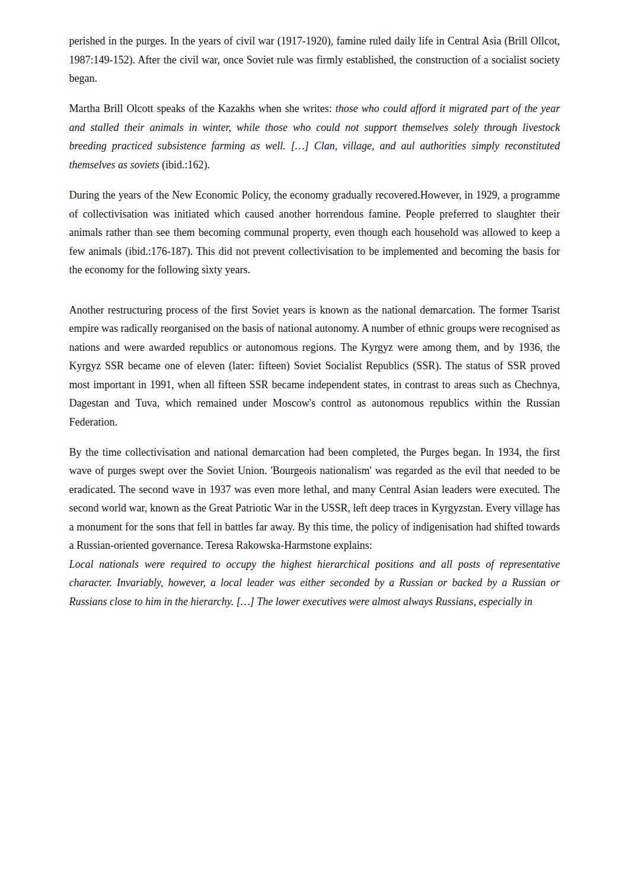perished in the purges. In the years of civil war (1917-1920), famine ruled daily life in Central Asia (Brill Ollcot, 1987:149-152). After the civil war, once Soviet rule was firmly established, the construction of a socialist society began.
Martha Brill Olcott speaks of the Kazakhs when she writes: those who could afford it migrated part of the year and stalled their animals in winter, while those who could not support themselves solely through livestock breeding practiced subsistence farming as well. […] Clan, village, and aul authorities simply reconstituted themselves as soviets (ibid.:162).
During the years of the New Economic Policy, the economy gradually recovered.However, in 1929, a programme of collectivisation was initiated which caused another horrendous famine. People preferred to slaughter their animals rather than see them becoming communal property, even though each household was allowed to keep a few animals (ibid.:176-187). This did not prevent collectivisation to be implemented and becoming the basis for the economy for the following sixty years.
Another restructuring process of the first Soviet years is known as the national demarcation. The former Tsarist empire was radically reorganised on the basis of national autonomy. A number of ethnic groups were recognised as nations and were awarded republics or autonomous regions. The Kyrgyz were among them, and by 1936, the Kyrgyz SSR became one of eleven (later: fifteen) Soviet Socialist Republics (SSR). The status of SSR proved most important in 1991, when all fifteen SSR became independent states, in contrast to areas such as Chechnya, Dagestan and Tuva, which remained under Moscow's control as autonomous republics within the Russian Federation.
By the time collectivisation and national demarcation had been completed, the Purges began. In 1934, the first wave of purges swept over the Soviet Union. 'Bourgeois nationalism' was regarded as the evil that needed to be eradicated. The second wave in 1937 was even more lethal, and many Central Asian leaders were executed. The second world war, known as the Great Patriotic War in the USSR, left deep traces in Kyrgyzstan. Every village has a monument for the sons that fell in battles far away. By this time, the policy of indigenisation had shifted towards a Russian-oriented governance. Teresa Rakowska-Harmstone explains:
Local nationals were required to occupy the highest hierarchical positions and all posts of representative character. Invariably, however, a local leader was either seconded by a Russian or backed by a Russian or Russians close to him in the hierarchy. […] The lower executives were almost always Russians, especially in